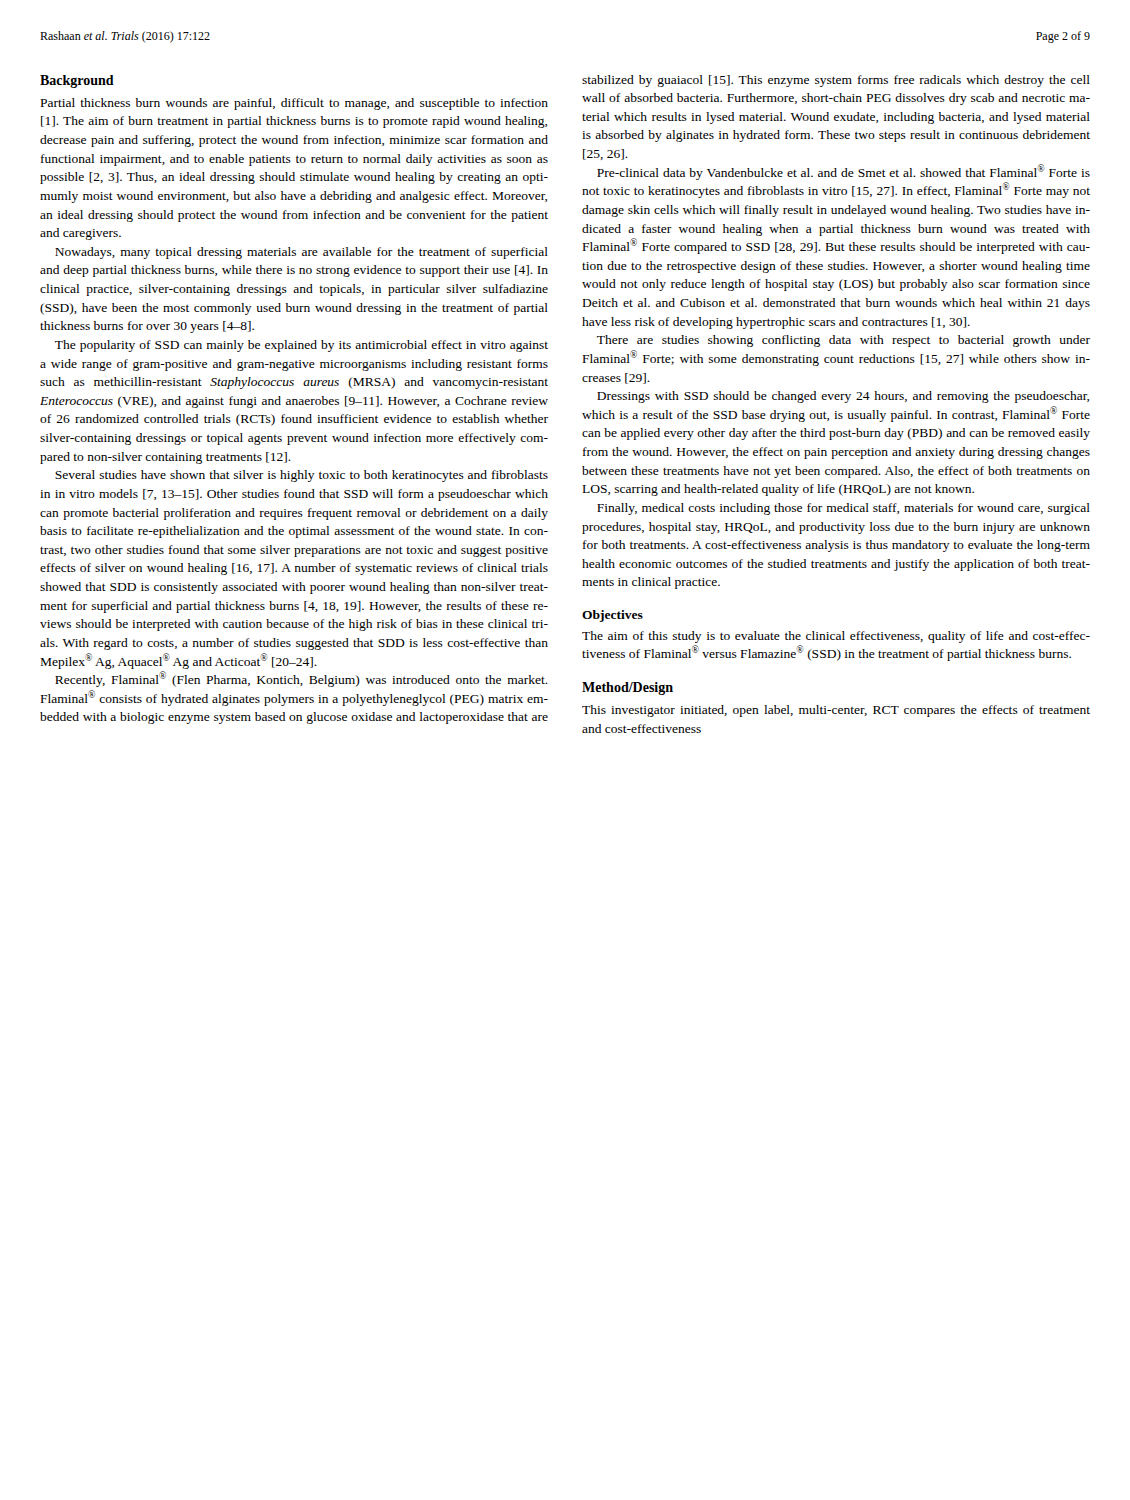Rashaan et al. Trials (2016) 17:122
Page 2 of 9
Background
Partial thickness burn wounds are painful, difficult to manage, and susceptible to infection [1]. The aim of burn treatment in partial thickness burns is to promote rapid wound healing, decrease pain and suffering, protect the wound from infection, minimize scar formation and functional impairment, and to enable patients to return to normal daily activities as soon as possible [2, 3]. Thus, an ideal dressing should stimulate wound healing by creating an optimumly moist wound environment, but also have a debriding and analgesic effect. Moreover, an ideal dressing should protect the wound from infection and be convenient for the patient and caregivers.
Nowadays, many topical dressing materials are available for the treatment of superficial and deep partial thickness burns, while there is no strong evidence to support their use [4]. In clinical practice, silver-containing dressings and topicals, in particular silver sulfadiazine (SSD), have been the most commonly used burn wound dressing in the treatment of partial thickness burns for over 30 years [4–8].
The popularity of SSD can mainly be explained by its antimicrobial effect in vitro against a wide range of gram-positive and gram-negative microorganisms including resistant forms such as methicillin-resistant Staphylococcus aureus (MRSA) and vancomycin-resistant Enterococcus (VRE), and against fungi and anaerobes [9–11]. However, a Cochrane review of 26 randomized controlled trials (RCTs) found insufficient evidence to establish whether silver-containing dressings or topical agents prevent wound infection more effectively compared to non-silver containing treatments [12].
Several studies have shown that silver is highly toxic to both keratinocytes and fibroblasts in in vitro models [7, 13–15]. Other studies found that SSD will form a pseudoeschar which can promote bacterial proliferation and requires frequent removal or debridement on a daily basis to facilitate re-epithelialization and the optimal assessment of the wound state. In contrast, two other studies found that some silver preparations are not toxic and suggest positive effects of silver on wound healing [16, 17]. A number of systematic reviews of clinical trials showed that SDD is consistently associated with poorer wound healing than non-silver treatment for superficial and partial thickness burns [4, 18, 19]. However, the results of these reviews should be interpreted with caution because of the high risk of bias in these clinical trials. With regard to costs, a number of studies suggested that SDD is less cost-effective than Mepilex® Ag, Aquacel® Ag and Acticoat® [20–24].
Recently, Flaminal® (Flen Pharma, Kontich, Belgium) was introduced onto the market. Flaminal® consists of hydrated alginates polymers in a polyethyleneglycol (PEG) matrix embedded with a biologic enzyme system based on glucose oxidase and lactoperoxidase that are stabilized by guaiacol [15]. This enzyme system forms free radicals which destroy the cell wall of absorbed bacteria. Furthermore, short-chain PEG dissolves dry scab and necrotic material which results in lysed material. Wound exudate, including bacteria, and lysed material is absorbed by alginates in hydrated form. These two steps result in continuous debridement [25, 26].
Pre-clinical data by Vandenbulcke et al. and de Smet et al. showed that Flaminal® Forte is not toxic to keratinocytes and fibroblasts in vitro [15, 27]. In effect, Flaminal® Forte may not damage skin cells which will finally result in undelayed wound healing. Two studies have indicated a faster wound healing when a partial thickness burn wound was treated with Flaminal® Forte compared to SSD [28, 29]. But these results should be interpreted with caution due to the retrospective design of these studies. However, a shorter wound healing time would not only reduce length of hospital stay (LOS) but probably also scar formation since Deitch et al. and Cubison et al. demonstrated that burn wounds which heal within 21 days have less risk of developing hypertrophic scars and contractures [1, 30].
There are studies showing conflicting data with respect to bacterial growth under Flaminal® Forte; with some demonstrating count reductions [15, 27] while others show increases [29].
Dressings with SSD should be changed every 24 hours, and removing the pseudoeschar, which is a result of the SSD base drying out, is usually painful. In contrast, Flaminal® Forte can be applied every other day after the third post-burn day (PBD) and can be removed easily from the wound. However, the effect on pain perception and anxiety during dressing changes between these treatments have not yet been compared. Also, the effect of both treatments on LOS, scarring and health-related quality of life (HRQoL) are not known.
Finally, medical costs including those for medical staff, materials for wound care, surgical procedures, hospital stay, HRQoL, and productivity loss due to the burn injury are unknown for both treatments. A cost-effectiveness analysis is thus mandatory to evaluate the long-term health economic outcomes of the studied treatments and justify the application of both treatments in clinical practice.
Objectives
The aim of this study is to evaluate the clinical effectiveness, quality of life and cost-effectiveness of Flaminal® versus Flamazine® (SSD) in the treatment of partial thickness burns.
Method/Design
This investigator initiated, open label, multi-center, RCT compares the effects of treatment and cost-effectiveness